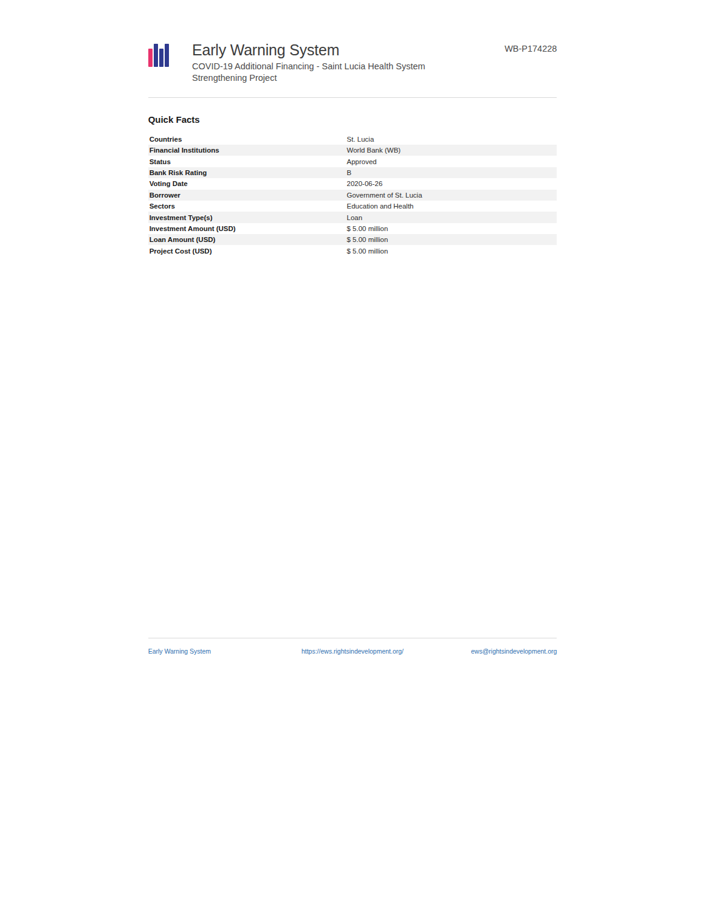Early Warning System
COVID-19 Additional Financing - Saint Lucia Health System Strengthening Project
WB-P174228
Quick Facts
| Countries | St. Lucia |
| Financial Institutions | World Bank (WB) |
| Status | Approved |
| Bank Risk Rating | B |
| Voting Date | 2020-06-26 |
| Borrower | Government of St. Lucia |
| Sectors | Education and Health |
| Investment Type(s) | Loan |
| Investment Amount (USD) | $ 5.00 million |
| Loan Amount (USD) | $ 5.00 million |
| Project Cost (USD) | $ 5.00 million |
Early Warning System
https://ews.rightsindevelopment.org/
ews@rightsindevelopment.org